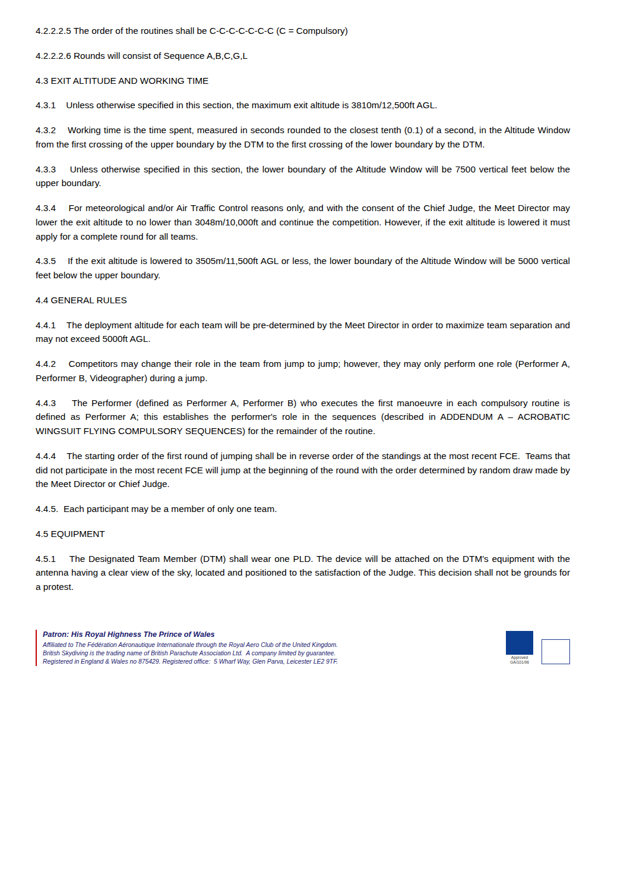4.2.2.2.5 The order of the routines shall be C-C-C-C-C-C-C (C = Compulsory)
4.2.2.2.6 Rounds will consist of Sequence A,B,C,G,L
4.3 EXIT ALTITUDE AND WORKING TIME
4.3.1 Unless otherwise specified in this section, the maximum exit altitude is 3810m/12,500ft AGL.
4.3.2 Working time is the time spent, measured in seconds rounded to the closest tenth (0.1) of a second, in the Altitude Window from the first crossing of the upper boundary by the DTM to the first crossing of the lower boundary by the DTM.
4.3.3 Unless otherwise specified in this section, the lower boundary of the Altitude Window will be 7500 vertical feet below the upper boundary.
4.3.4 For meteorological and/or Air Traffic Control reasons only, and with the consent of the Chief Judge, the Meet Director may lower the exit altitude to no lower than 3048m/10,000ft and continue the competition. However, if the exit altitude is lowered it must apply for a complete round for all teams.
4.3.5 If the exit altitude is lowered to 3505m/11,500ft AGL or less, the lower boundary of the Altitude Window will be 5000 vertical feet below the upper boundary.
4.4 GENERAL RULES
4.4.1 The deployment altitude for each team will be pre-determined by the Meet Director in order to maximize team separation and may not exceed 5000ft AGL.
4.4.2 Competitors may change their role in the team from jump to jump; however, they may only perform one role (Performer A, Performer B, Videographer) during a jump.
4.4.3 The Performer (defined as Performer A, Performer B) who executes the first manoeuvre in each compulsory routine is defined as Performer A; this establishes the performer's role in the sequences (described in ADDENDUM A – ACROBATIC WINGSUIT FLYING COMPULSORY SEQUENCES) for the remainder of the routine.
4.4.4 The starting order of the first round of jumping shall be in reverse order of the standings at the most recent FCE. Teams that did not participate in the most recent FCE will jump at the beginning of the round with the order determined by random draw made by the Meet Director or Chief Judge.
4.4.5. Each participant may be a member of only one team.
4.5 EQUIPMENT
4.5.1 The Designated Team Member (DTM) shall wear one PLD. The device will be attached on the DTM's equipment with the antenna having a clear view of the sky, located and positioned to the satisfaction of the Judge. This decision shall not be grounds for a protest.
Patron: His Royal Highness The Prince of Wales
Affiliated to The Fédération Aéronautique Internationale through the Royal Aero Club of the United Kingdom.
British Skydiving is the trading name of British Parachute Association Ltd. A company limited by guarantee.
Registered in England & Wales no 875429. Registered office: 5 Wharf Way, Glen Parva, Leicester LE2 9TF.
Approved
GA/101/96